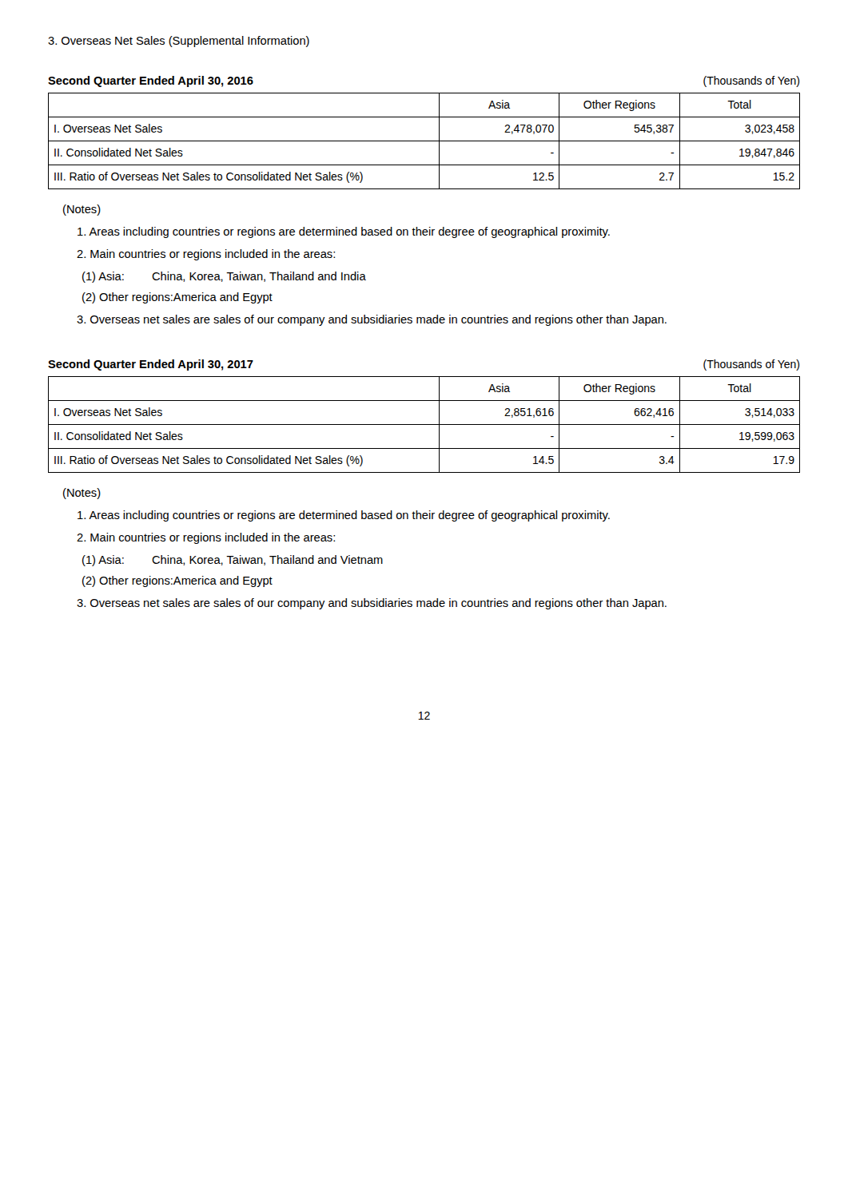3. Overseas Net Sales (Supplemental Information)
Second Quarter Ended April 30, 2016 (Thousands of Yen)
| | Asia | Other Regions | Total |
| --- | --- | --- | --- |
| I. Overseas Net Sales | 2,478,070 | 545,387 | 3,023,458 |
| II. Consolidated Net Sales | - | - | 19,847,846 |
| III. Ratio of Overseas Net Sales to Consolidated Net Sales (%) | 12.5 | 2.7 | 15.2 |
(Notes)
1. Areas including countries or regions are determined based on their degree of geographical proximity.
2. Main countries or regions included in the areas:
(1) Asia: China, Korea, Taiwan, Thailand and India
(2) Other regions: America and Egypt
3. Overseas net sales are sales of our company and subsidiaries made in countries and regions other than Japan.
Second Quarter Ended April 30, 2017 (Thousands of Yen)
| | Asia | Other Regions | Total |
| --- | --- | --- | --- |
| I. Overseas Net Sales | 2,851,616 | 662,416 | 3,514,033 |
| II. Consolidated Net Sales | - | - | 19,599,063 |
| III. Ratio of Overseas Net Sales to Consolidated Net Sales (%) | 14.5 | 3.4 | 17.9 |
(Notes)
1. Areas including countries or regions are determined based on their degree of geographical proximity.
2. Main countries or regions included in the areas:
(1) Asia: China, Korea, Taiwan, Thailand and Vietnam
(2) Other regions: America and Egypt
3. Overseas net sales are sales of our company and subsidiaries made in countries and regions other than Japan.
12